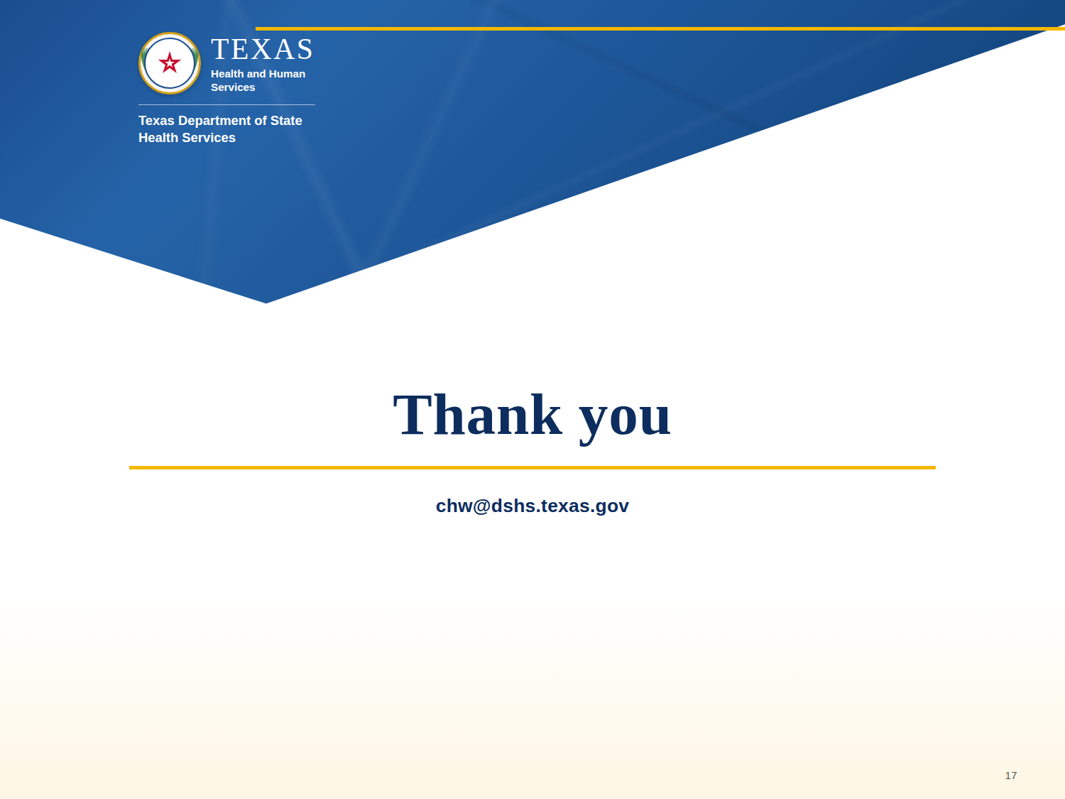TEXAS
Health and Human
Services
Texas Department of State
Health Services
Thank you
chw@dshs.texas.gov
17